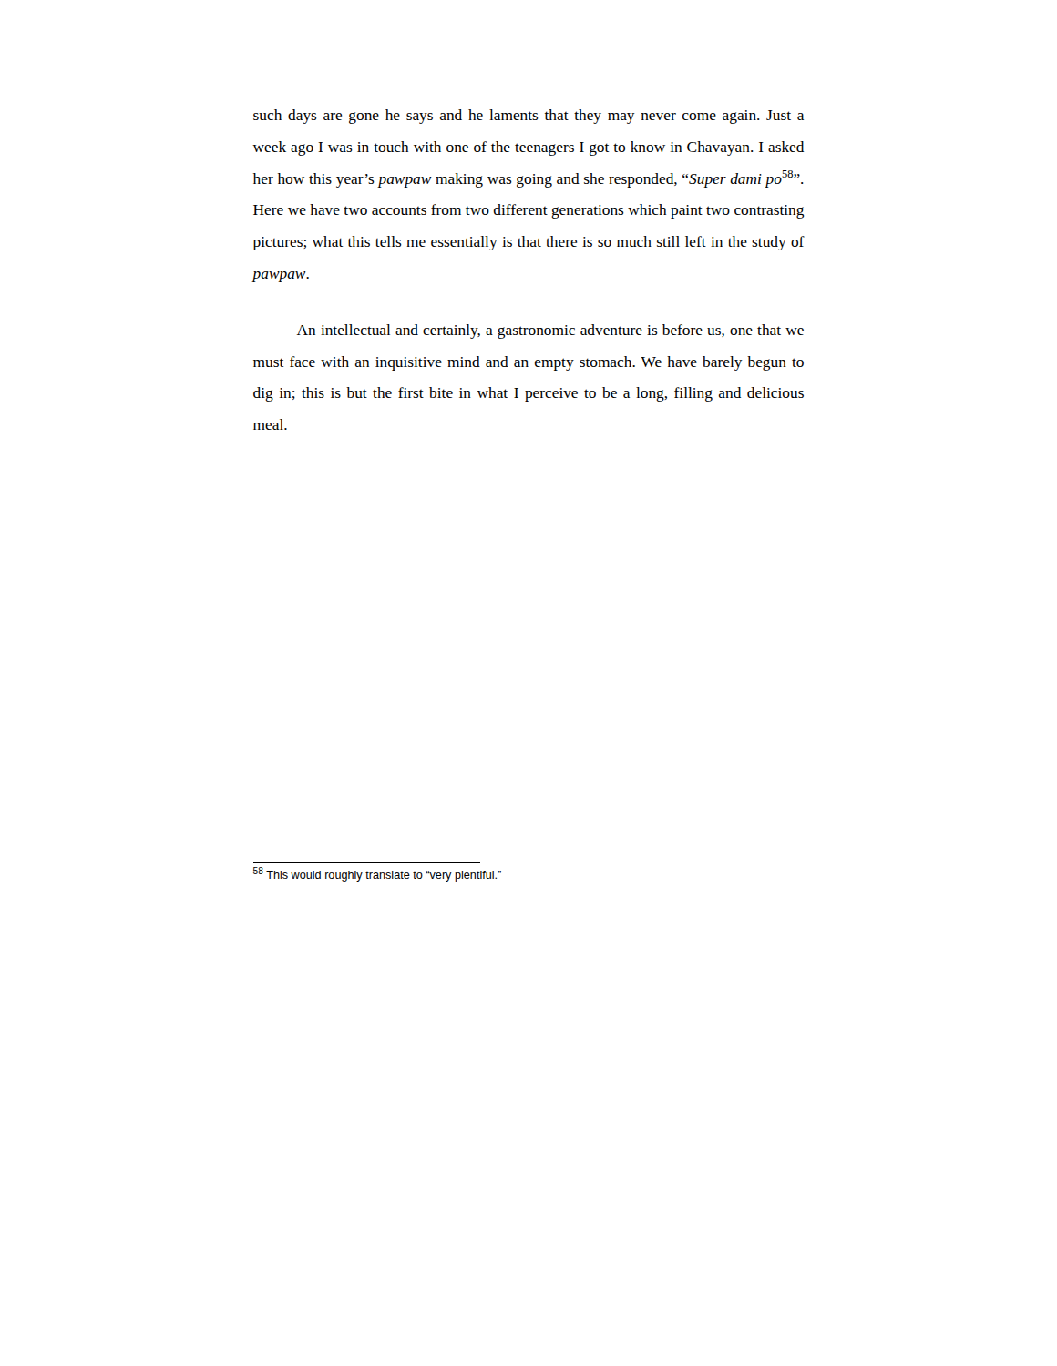such days are gone he says and he laments that they may never come again. Just a week ago I was in touch with one of the teenagers I got to know in Chavayan. I asked her how this year’s pawpaw making was going and she responded, “Super dami po58”. Here we have two accounts from two different generations which paint two contrasting pictures; what this tells me essentially is that there is so much still left in the study of pawpaw.
An intellectual and certainly, a gastronomic adventure is before us, one that we must face with an inquisitive mind and an empty stomach. We have barely begun to dig in; this is but the first bite in what I perceive to be a long, filling and delicious meal.
58 This would roughly translate to “very plentiful.”